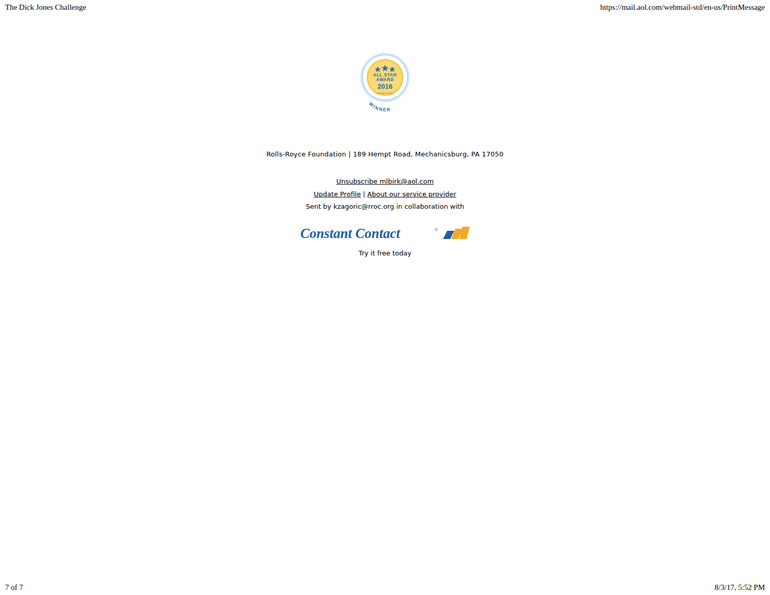The Dick Jones Challenge
https://mail.aol.com/webmail-std/en-us/PrintMessage
ALL STAR AWARD 2016 Constant Contact WINNER
Rolls-Royce Foundation | 189 Hempt Road, Mechanicsburg, PA 17050
Unsubscribe mlbirk@aol.com
Update Profile | About our service provider
Sent by kzagoric@rroc.org in collaboration with
Constant Contact ®
Try it free today
7 of 7
8/3/17, 5:52 PM